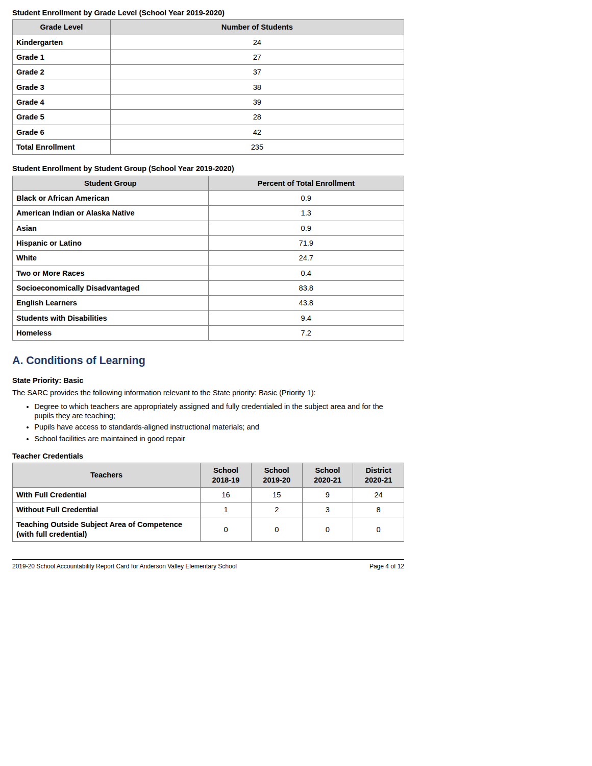Student Enrollment by Grade Level (School Year 2019-2020)
| Grade Level | Number of Students |
| --- | --- |
| Kindergarten | 24 |
| Grade 1 | 27 |
| Grade 2 | 37 |
| Grade 3 | 38 |
| Grade 4 | 39 |
| Grade 5 | 28 |
| Grade 6 | 42 |
| Total Enrollment | 235 |
Student Enrollment by Student Group (School Year 2019-2020)
| Student Group | Percent of Total Enrollment |
| --- | --- |
| Black or African American | 0.9 |
| American Indian or Alaska Native | 1.3 |
| Asian | 0.9 |
| Hispanic or Latino | 71.9 |
| White | 24.7 |
| Two or More Races | 0.4 |
| Socioeconomically Disadvantaged | 83.8 |
| English Learners | 43.8 |
| Students with Disabilities | 9.4 |
| Homeless | 7.2 |
A. Conditions of Learning
State Priority: Basic
The SARC provides the following information relevant to the State priority: Basic (Priority 1):
Degree to which teachers are appropriately assigned and fully credentialed in the subject area and for the pupils they are teaching;
Pupils have access to standards-aligned instructional materials; and
School facilities are maintained in good repair
Teacher Credentials
| Teachers | School 2018-19 | School 2019-20 | School 2020-21 | District 2020-21 |
| --- | --- | --- | --- | --- |
| With Full Credential | 16 | 15 | 9 | 24 |
| Without Full Credential | 1 | 2 | 3 | 8 |
| Teaching Outside Subject Area of Competence (with full credential) | 0 | 0 | 0 | 0 |
2019-20 School Accountability Report Card for Anderson Valley Elementary School Page 4 of 12